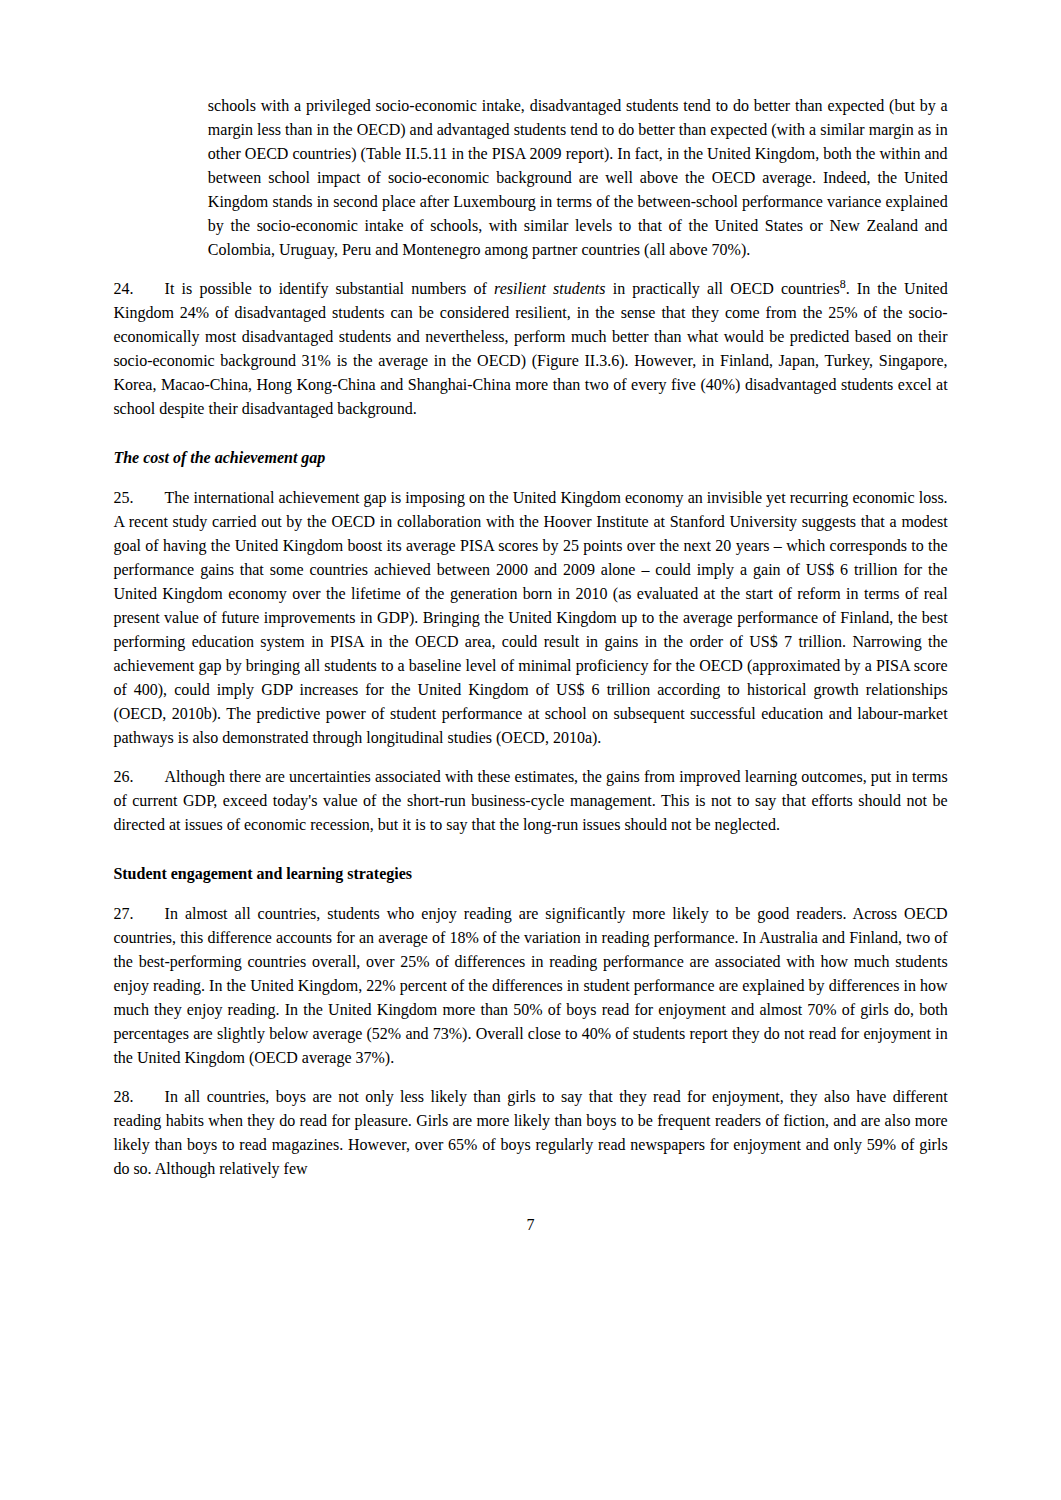schools with a privileged socio-economic intake, disadvantaged students tend to do better than expected (but by a margin less than in the OECD) and advantaged students tend to do better than expected (with a similar margin as in other OECD countries) (Table II.5.11 in the PISA 2009 report). In fact, in the United Kingdom, both the within and between school impact of socio-economic background are well above the OECD average. Indeed, the United Kingdom stands in second place after Luxembourg in terms of the between-school performance variance explained by the socio-economic intake of schools, with similar levels to that of the United States or New Zealand and Colombia, Uruguay, Peru and Montenegro among partner countries (all above 70%).
24. It is possible to identify substantial numbers of resilient students in practically all OECD countries8. In the United Kingdom 24% of disadvantaged students can be considered resilient, in the sense that they come from the 25% of the socio-economically most disadvantaged students and nevertheless, perform much better than what would be predicted based on their socio-economic background 31% is the average in the OECD) (Figure II.3.6). However, in Finland, Japan, Turkey, Singapore, Korea, Macao-China, Hong Kong-China and Shanghai-China more than two of every five (40%) disadvantaged students excel at school despite their disadvantaged background.
The cost of the achievement gap
25. The international achievement gap is imposing on the United Kingdom economy an invisible yet recurring economic loss. A recent study carried out by the OECD in collaboration with the Hoover Institute at Stanford University suggests that a modest goal of having the United Kingdom boost its average PISA scores by 25 points over the next 20 years – which corresponds to the performance gains that some countries achieved between 2000 and 2009 alone – could imply a gain of US$ 6 trillion for the United Kingdom economy over the lifetime of the generation born in 2010 (as evaluated at the start of reform in terms of real present value of future improvements in GDP). Bringing the United Kingdom up to the average performance of Finland, the best performing education system in PISA in the OECD area, could result in gains in the order of US$ 7 trillion. Narrowing the achievement gap by bringing all students to a baseline level of minimal proficiency for the OECD (approximated by a PISA score of 400), could imply GDP increases for the United Kingdom of US$ 6 trillion according to historical growth relationships (OECD, 2010b). The predictive power of student performance at school on subsequent successful education and labour-market pathways is also demonstrated through longitudinal studies (OECD, 2010a).
26. Although there are uncertainties associated with these estimates, the gains from improved learning outcomes, put in terms of current GDP, exceed today's value of the short-run business-cycle management. This is not to say that efforts should not be directed at issues of economic recession, but it is to say that the long-run issues should not be neglected.
Student engagement and learning strategies
27. In almost all countries, students who enjoy reading are significantly more likely to be good readers. Across OECD countries, this difference accounts for an average of 18% of the variation in reading performance. In Australia and Finland, two of the best-performing countries overall, over 25% of differences in reading performance are associated with how much students enjoy reading. In the United Kingdom, 22% percent of the differences in student performance are explained by differences in how much they enjoy reading. In the United Kingdom more than 50% of boys read for enjoyment and almost 70% of girls do, both percentages are slightly below average (52% and 73%). Overall close to 40% of students report they do not read for enjoyment in the United Kingdom (OECD average 37%).
28. In all countries, boys are not only less likely than girls to say that they read for enjoyment, they also have different reading habits when they do read for pleasure. Girls are more likely than boys to be frequent readers of fiction, and are also more likely than boys to read magazines. However, over 65% of boys regularly read newspapers for enjoyment and only 59% of girls do so. Although relatively few
7